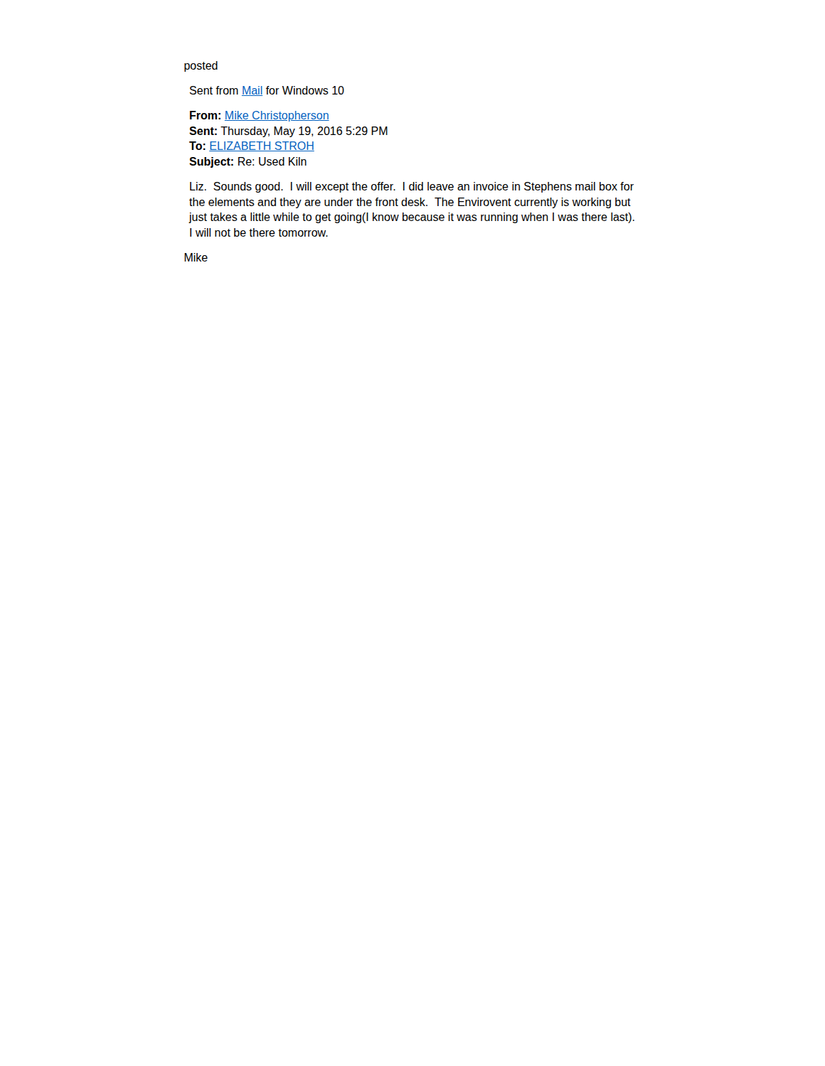posted
Sent from Mail for Windows 10
From: Mike Christopherson
Sent: Thursday, May 19, 2016 5:29 PM
To: ELIZABETH STROH
Subject: Re: Used Kiln
Liz. Sounds good. I will except the offer. I did leave an invoice in Stephens mail box for the elements and they are under the front desk. The Envirovent currently is working but just takes a little while to get going(I know because it was running when I was there last). I will not be there tomorrow.
Mike